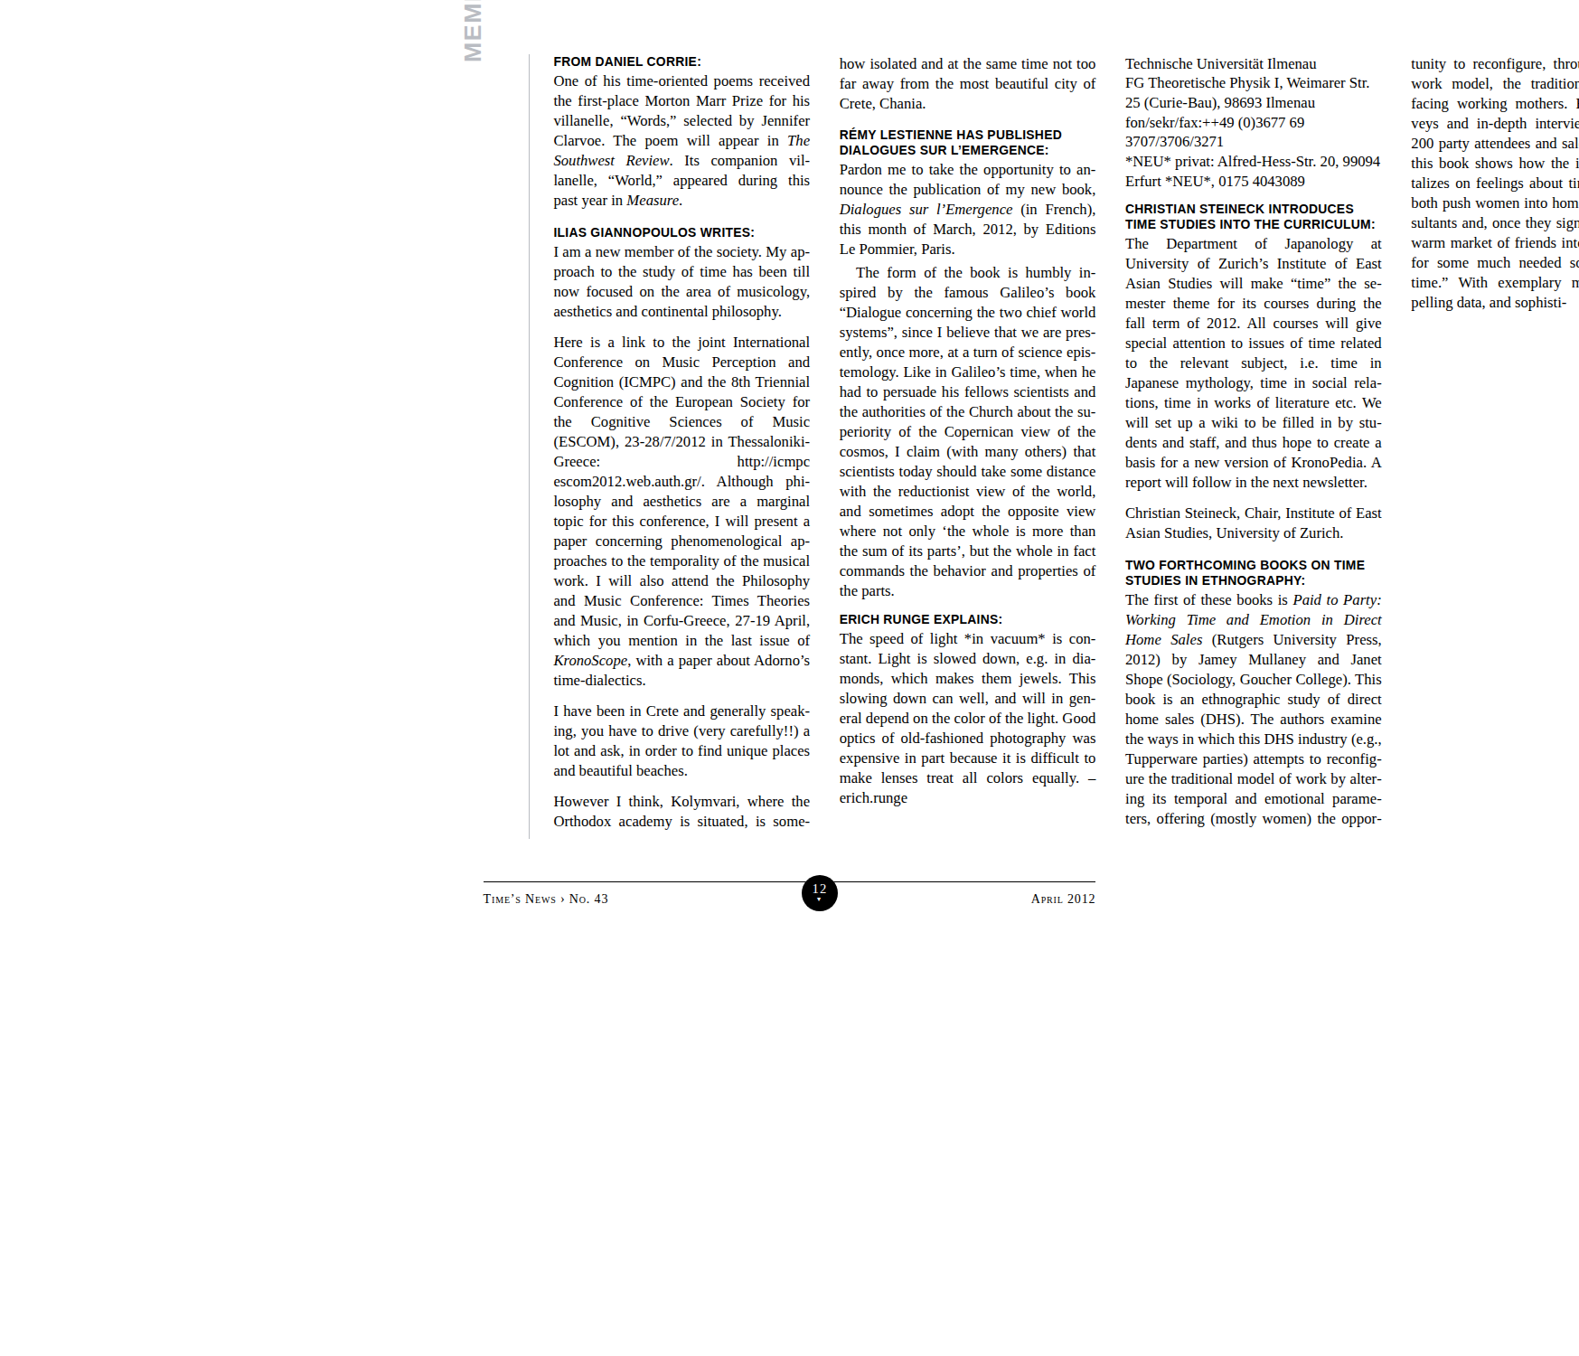Member News
From Daniel Corrie:
One of his time-oriented poems received the first-place Morton Marr Prize for his villanelle, “Words,” selected by Jennifer Clarvoe. The poem will appear in The Southwest Review. Its companion villanelle, “World,” appeared during this past year in Measure.
Ilias Giannopoulos writes:
I am a new member of the society. My approach to the study of time has been till now focused on the area of musicology, aesthetics and continental philosophy.
Here is a link to the joint International Conference on Music Perception and Cognition (ICMPC) and the 8th Triennial Conference of the European Society for the Cognitive Sciences of Music (ESCOM), 23-28/7/2012 in Thessaloniki-Greece: http://icmpc escom2012.web.auth.gr/. Although philosophy and aesthetics are a marginal topic for this conference, I will present a paper concerning phenomenological approaches to the temporality of the musical work. I will also attend the Philosophy and Music Conference: Times Theories and Music, in Corfu-Greece, 27-19 April, which you mention in the last issue of KronoScope, with a paper about Adorno’s time-dialectics.
I have been in Crete and generally speaking, you have to drive (very carefully!!) a lot and ask, in order to find unique places and beautiful beaches.
However I think, Kolymvari, where the Orthodox academy is situated, is somehow isolated and at the same time not too far away from the most beautiful city of Crete, Chania.
Rémy Lestienne has published Dialogues sur l’Emergence:
Pardon me to take the opportunity to announce the publication of my new book, Dialogues sur l’Emergence (in French), this month of March, 2012, by Editions Le Pommier, Paris.
The form of the book is humbly inspired by the famous Galileo’s book “Dialogue concerning the two chief world systems”, since I believe that we are presently, once more, at a turn of science epistemology. Like in Galileo’s time, when he had to persuade his fellows scientists and the authorities of the Church about the superiority of the Copernican view of the cosmos, I claim (with many others) that scientists today should take some distance with the reductionist view of the world, and sometimes adopt the opposite view where not only ‘the whole is more than the sum of its parts’, but the whole in fact commands the behavior and properties of the parts.
Erich Runge explains:
The speed of light *in vacuum* is constant. Light is slowed down, e.g. in diamonds, which makes them jewels. This slowing down can well, and will in general depend on the color of the light. Good optics of old-fashioned photography was expensive in part because it is difficult to make lenses treat all colors equally. –erich.runge
Technische Universität Ilmenau
FG Theoretische Physik I, Weimarer Str. 25 (Curie-Bau), 98693 Ilmenau
fon/sekr/fax:++49 (0)3677 69 3707/3706/3271
*NEU* privat: Alfred-Hess-Str. 20, 99094 Erfurt *NEU*, 0175 4043089
Christian Steineck introduces time studies into the curriculum:
The Department of Japanology at University of Zurich’s Institute of East Asian Studies will make “time” the semester theme for its courses during the fall term of 2012. All courses will give special attention to issues of time related to the relevant subject, i.e. time in Japanese mythology, time in social relations, time in works of literature etc. We will set up a wiki to be filled in by students and staff, and thus hope to create a basis for a new version of KronoPedia. A report will follow in the next newsletter.
Christian Steineck, Chair, Institute of East Asian Studies, University of Zurich.
Two forthcoming books on time studies in ethnography:
The first of these books is Paid to Party: Working Time and Emotion in Direct Home Sales (Rutgers University Press, 2012) by Jamey Mullaney and Janet Shope (Sociology, Goucher College). This book is an ethnographic study of direct home sales (DHS). The authors examine the ways in which this DHS industry (e.g., Tupperware parties) attempts to reconfigure the traditional model of work by altering its temporal and emotional parameters, offering (mostly women) the opportunity to reconfigure, through a flexible work model, the traditional constraints facing working mothers. Based on surveys and in-depth interviews with over 200 party attendees and sales consultants, this book shows how the industry “capitalizes on feelings about time in order to both push women into home sales as consultants and, once they sign on, to draw a warm market of friends into living rooms for some much needed social/economic time.” With exemplary methods, compelling data, and sophisti-
Time’s News › No. 43
12▾
April 2012